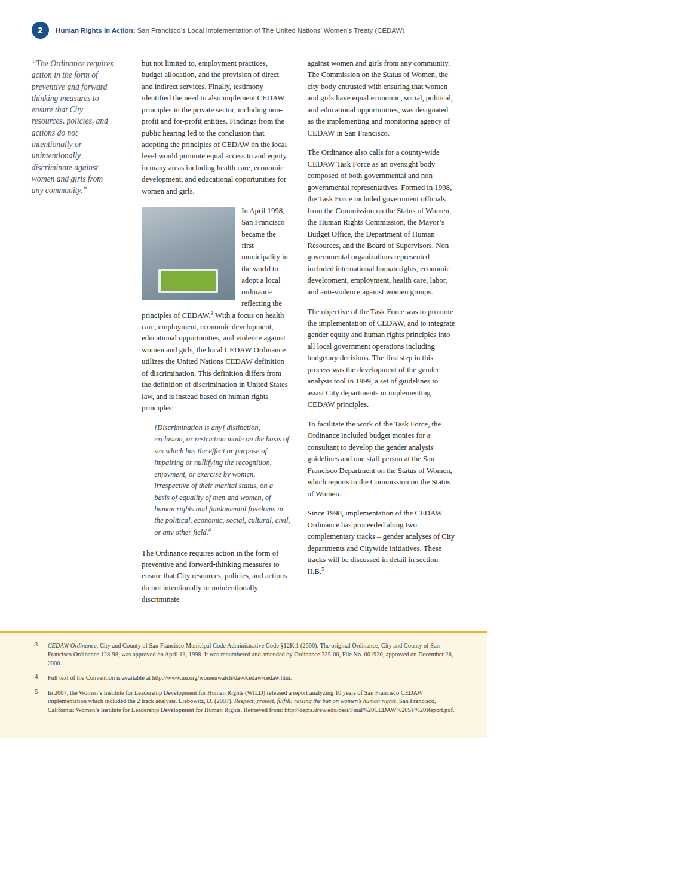2
Human Rights in Action: San Francisco’s Local Implementation of The United Nations’ Women’s Treaty (CEDAW)
“The Ordinance requires action in the form of preventive and forward thinking measures to ensure that City resources, policies, and actions do not intentionally or unintentionally discriminate against women and girls from any community.”
but not limited to, employment practices, budget allocation, and the provision of direct and indirect services. Finally, testimony identified the need to also implement CEDAW principles in the private sector, including non-profit and for-profit entities. Findings from the public hearing led to the conclusion that adopting the principles of CEDAW on the local level would promote equal access to and equity in many areas including health care, economic development, and educational opportunities for women and girls.
In April 1998, San Francisco became the first municipality in the world to adopt a local ordinance reflecting the principles of CEDAW.3 With a focus on health care, employment, economic development, educational opportunities, and violence against women and girls, the local CEDAW Ordinance utilizes the United Nations CEDAW definition of discrimination. This definition differs from the definition of discrimination in United States law, and is instead based on human rights principles:
[Discrimination is any] distinction, exclusion, or restriction made on the basis of sex which has the effect or purpose of impairing or nullifying the recognition, enjoyment, or exercise by women, irrespective of their marital status, on a basis of equality of men and women, of human rights and fundamental freedoms in the political, economic, social, cultural, civil, or any other field.4
The Ordinance requires action in the form of preventive and forward-thinking measures to ensure that City resources, policies, and actions do not intentionally or unintentionally discriminate
against women and girls from any community. The Commission on the Status of Women, the city body entrusted with ensuring that women and girls have equal economic, social, political, and educational opportunities, was designated as the implementing and monitoring agency of CEDAW in San Francisco.
The Ordinance also calls for a county-wide CEDAW Task Force as an oversight body composed of both governmental and non-governmental representatives. Formed in 1998, the Task Force included government officials from the Commission on the Status of Women, the Human Rights Commission, the Mayor’s Budget Office, the Department of Human Resources, and the Board of Supervisors. Non-governmental organizations represented included international human rights, economic development, employment, health care, labor, and anti-violence against women groups.
The objective of the Task Force was to promote the implementation of CEDAW, and to integrate gender equity and human rights principles into all local government operations including budgetary decisions. The first step in this process was the development of the gender analysis tool in 1999, a set of guidelines to assist City departments in implementing CEDAW principles.
To facilitate the work of the Task Force, the Ordinance included budget monies for a consultant to develop the gender analysis guidelines and one staff person at the San Francisco Department on the Status of Women, which reports to the Commission on the Status of Women.
Since 1998, implementation of the CEDAW Ordinance has proceeded along two complementary tracks – gender analyses of City departments and Citywide initiatives. These tracks will be discussed in detail in section II.B.5
3 CEDAW Ordinance, City and County of San Francisco Municipal Code Administrative Code §12K.1 (2000). The original Ordinance, City and County of San Francisco Ordinance 128-98, was approved on April 13, 1998. It was renumbered and amended by Ordinance 325-00, File No. 001920, approved on December 28, 2000.
4 Full text of the Convention is available at http://www.un.org/womenwatch/daw/cedaw/cedaw.htm.
5 In 2007, the Women’s Institute for Leadership Development for Human Rights (WILD) released a report analyzing 10 years of San Francisco CEDAW implementation which included the 2 track analysis. Liebowitz, D. (2007). Respect, protect, fulfill: raising the bar on women’s human rights. San Francisco, California: Women’s Institute for Leadership Development for Human Rights. Retrieved from: http://depts.drew.edu/psci/Final%20CEDAW%20SF%20Report.pdf.